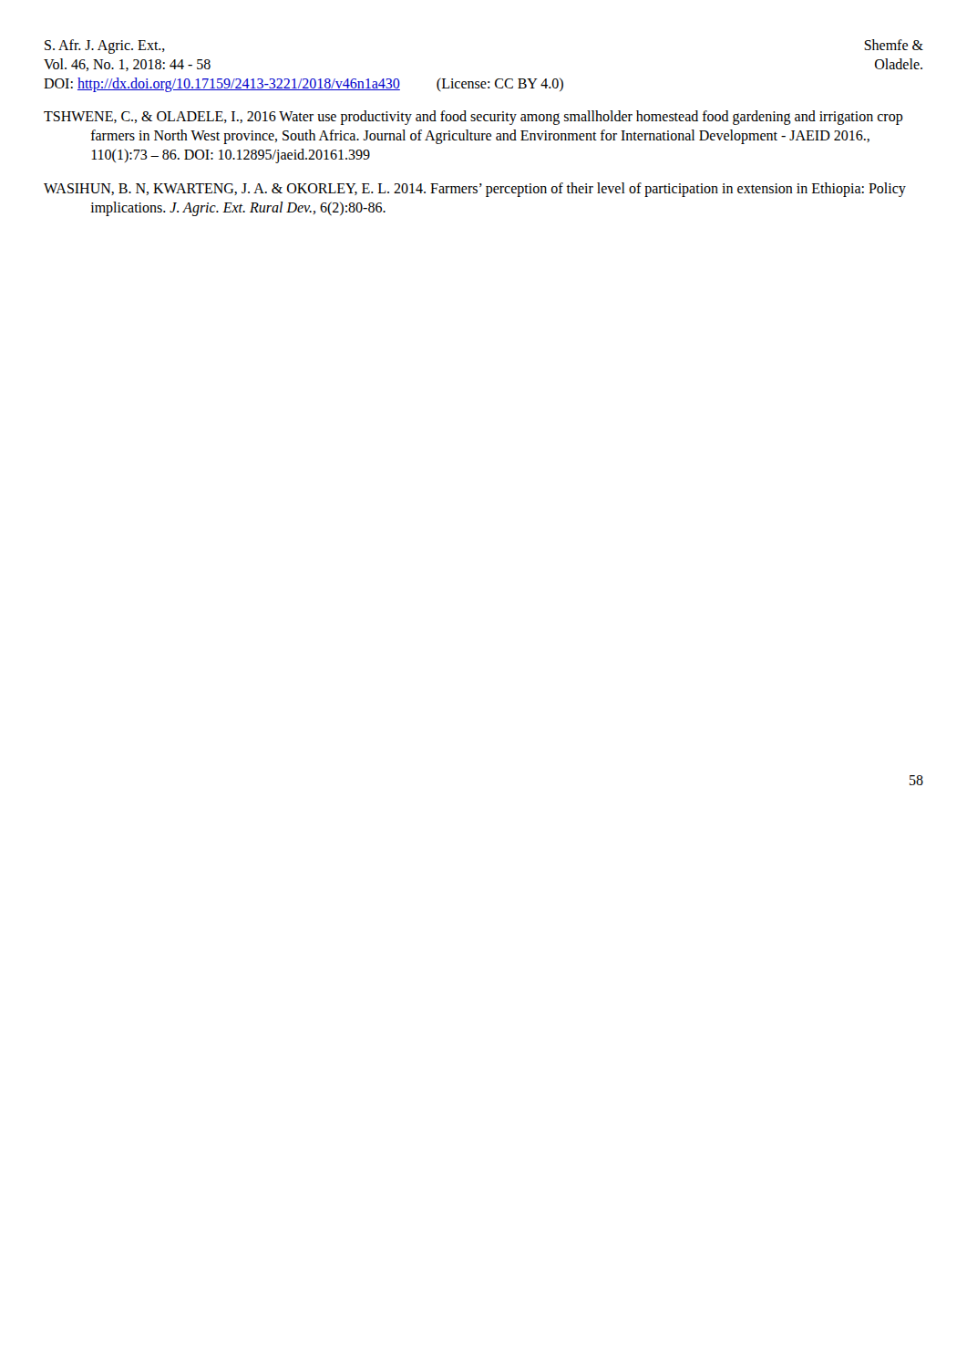S. Afr. J. Agric. Ext., Shemfe &
Vol. 46, No. 1, 2018: 44 - 58 Oladele.
DOI: http://dx.doi.org/10.17159/2413-3221/2018/v46n1a430(License: CC BY 4.0)
TSHWENE, C., & OLADELE, I., 2016 Water use productivity and food security among smallholder homestead food gardening and irrigation crop farmers in North West province, South Africa. Journal of Agriculture and Environment for International Development - JAEID 2016., 110(1):73 – 86. DOI: 10.12895/jaeid.20161.399
WASIHUN, B. N, KWARTENG, J. A. & OKORLEY, E. L. 2014. Farmers’ perception of their level of participation in extension in Ethiopia: Policy implications. J. Agric. Ext. Rural Dev., 6(2):80-86.
58